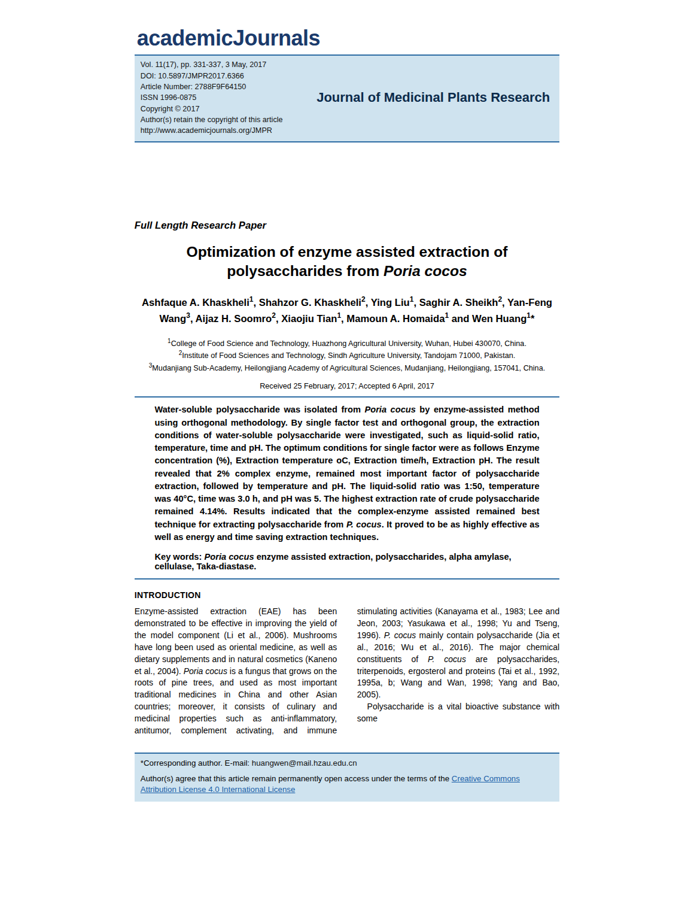academic Journals
Vol. 11(17), pp. 331-337, 3 May, 2017
DOI: 10.5897/JMPR2017.6366
Article Number: 2788F9F64150
ISSN 1996-0875
Copyright © 2017
Author(s) retain the copyright of this article
http://www.academicjournals.org/JMPR
Journal of Medicinal Plants Research
Full Length Research Paper
Optimization of enzyme assisted extraction of
polysaccharides from Poria cocos
Ashfaque A. Khaskheli1, Shahzor G. Khaskheli2, Ying Liu1, Saghir A. Sheikh2, Yan-Feng
Wang3, Aijaz H. Soomro2, Xiaojiu Tian1, Mamoun A. Homaida1 and Wen Huang1*
1College of Food Science and Technology, Huazhong Agricultural University, Wuhan, Hubei 430070, China.
2Institute of Food Sciences and Technology, Sindh Agriculture University, Tandojam 71000, Pakistan.
3Mudanjiang Sub-Academy, Heilongjiang Academy of Agricultural Sciences, Mudanjiang, Heilongjiang, 157041, China.
Received 25 February, 2017; Accepted 6 April, 2017
Water-soluble polysaccharide was isolated from Poria cocus by enzyme-assisted method using orthogonal methodology. By single factor test and orthogonal group, the extraction conditions of water-soluble polysaccharide were investigated, such as liquid-solid ratio, temperature, time and pH. The optimum conditions for single factor were as follows Enzyme concentration (%), Extraction temperature oC, Extraction time/h, Extraction pH. The result revealed that 2% complex enzyme, remained most important factor of polysaccharide extraction, followed by temperature and pH. The liquid-solid ratio was 1:50, temperature was 40°C, time was 3.0 h, and pH was 5. The highest extraction rate of crude polysaccharide remained 4.14%. Results indicated that the complex-enzyme assisted remained best technique for extracting polysaccharide from P. cocus. It proved to be as highly effective as well as energy and time saving extraction techniques.
Key words: Poria cocus enzyme assisted extraction, polysaccharides, alpha amylase, cellulase, Taka-diastase.
INTRODUCTION
Enzyme-assisted extraction (EAE) has been demonstrated to be effective in improving the yield of the model component (Li et al., 2006). Mushrooms have long been used as oriental medicine, as well as dietary supplements and in natural cosmetics (Kaneno et al., 2004). Poria cocus is a fungus that grows on the roots of pine trees, and used as most important traditional medicines in China and other Asian countries; moreover, it consists of culinary and medicinal properties such as anti-inflammatory, antitumor, complement activating, and immune stimulating activities (Kanayama et al., 1983; Lee and Jeon, 2003; Yasukawa et al., 1998; Yu and Tseng, 1996). P. cocus mainly contain polysaccharide (Jia et al., 2016; Wu et al., 2016). The major chemical constituents of P. cocus are polysaccharides, triterpenoids, ergosterol and proteins (Tai et al., 1992, 1995a, b; Wang and Wan, 1998; Yang and Bao, 2005).
Polysaccharide is a vital bioactive substance with some
*Corresponding author. E-mail: huangwen@mail.hzau.edu.cn
Author(s) agree that this article remain permanently open access under the terms of the Creative Commons Attribution License 4.0 International License